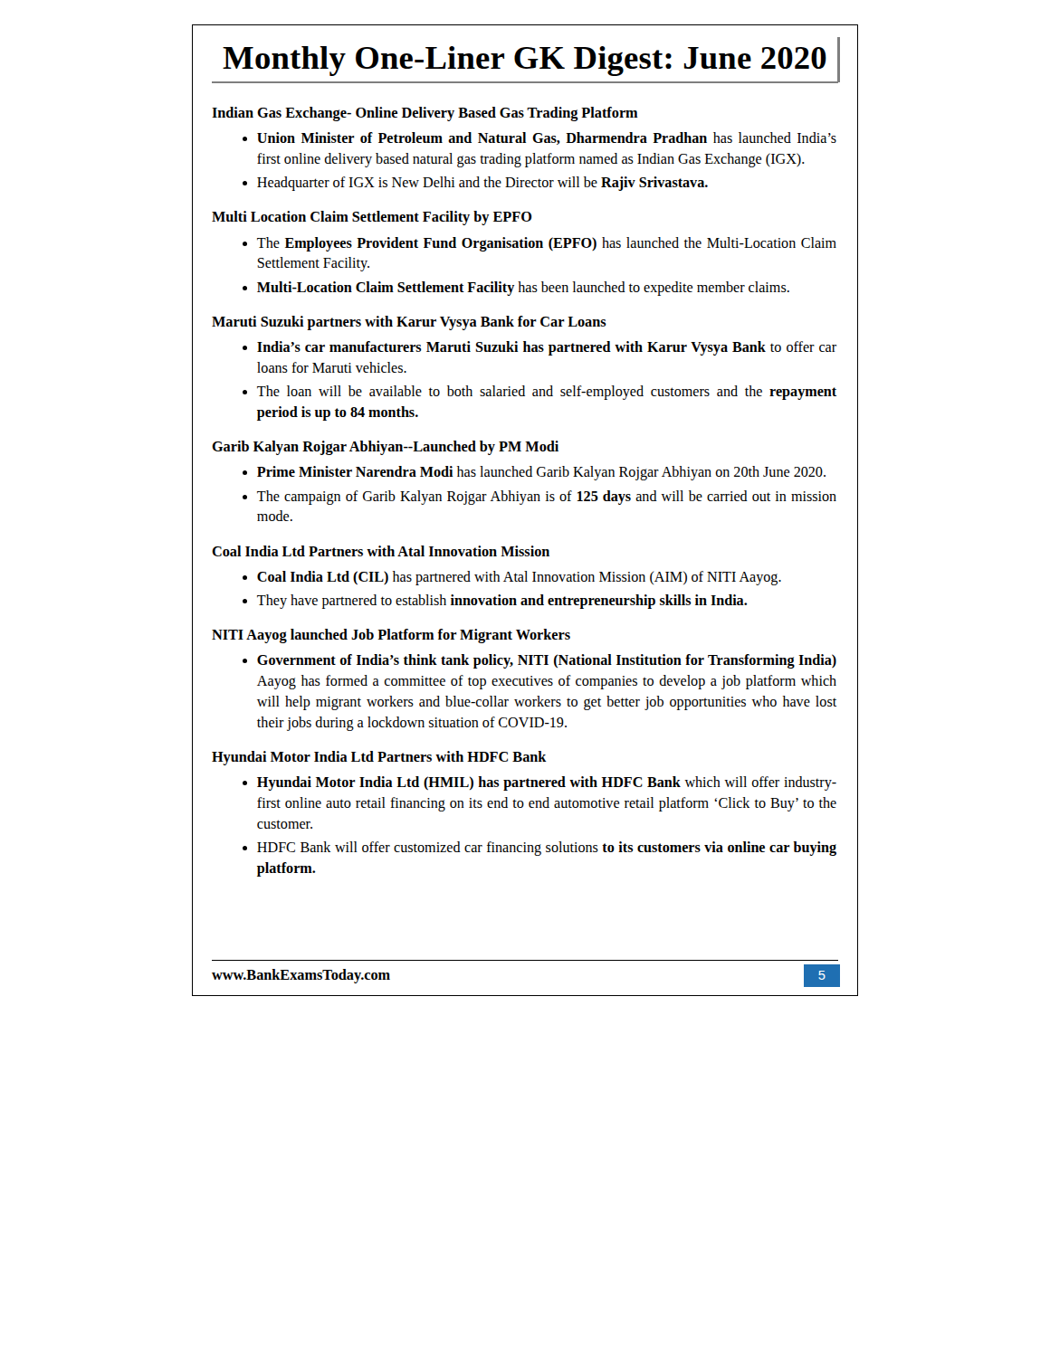Monthly One-Liner GK Digest: June 2020
Indian Gas Exchange- Online Delivery Based Gas Trading Platform
Union Minister of Petroleum and Natural Gas, Dharmendra Pradhan has launched India’s first online delivery based natural gas trading platform named as Indian Gas Exchange (IGX).
Headquarter of IGX is New Delhi and the Director will be Rajiv Srivastava.
Multi Location Claim Settlement Facility by EPFO
The Employees Provident Fund Organisation (EPFO) has launched the Multi-Location Claim Settlement Facility.
Multi-Location Claim Settlement Facility has been launched to expedite member claims.
Maruti Suzuki partners with Karur Vysya Bank for Car Loans
India’s car manufacturers Maruti Suzuki has partnered with Karur Vysya Bank to offer car loans for Maruti vehicles.
The loan will be available to both salaried and self-employed customers and the repayment period is up to 84 months.
Garib Kalyan Rojgar Abhiyan--Launched by PM Modi
Prime Minister Narendra Modi has launched Garib Kalyan Rojgar Abhiyan on 20th June 2020.
The campaign of Garib Kalyan Rojgar Abhiyan is of 125 days and will be carried out in mission mode.
Coal India Ltd Partners with Atal Innovation Mission
Coal India Ltd (CIL) has partnered with Atal Innovation Mission (AIM) of NITI Aayog.
They have partnered to establish innovation and entrepreneurship skills in India.
NITI Aayog launched Job Platform for Migrant Workers
Government of India’s think tank policy, NITI (National Institution for Transforming India) Aayog has formed a committee of top executives of companies to develop a job platform which will help migrant workers and blue-collar workers to get better job opportunities who have lost their jobs during a lockdown situation of COVID-19.
Hyundai Motor India Ltd Partners with HDFC Bank
Hyundai Motor India Ltd (HMIL) has partnered with HDFC Bank which will offer industry-first online auto retail financing on its end to end automotive retail platform ‘Click to Buy’ to the customer.
HDFC Bank will offer customized car financing solutions to its customers via online car buying platform.
www.BankExamsToday.com 5